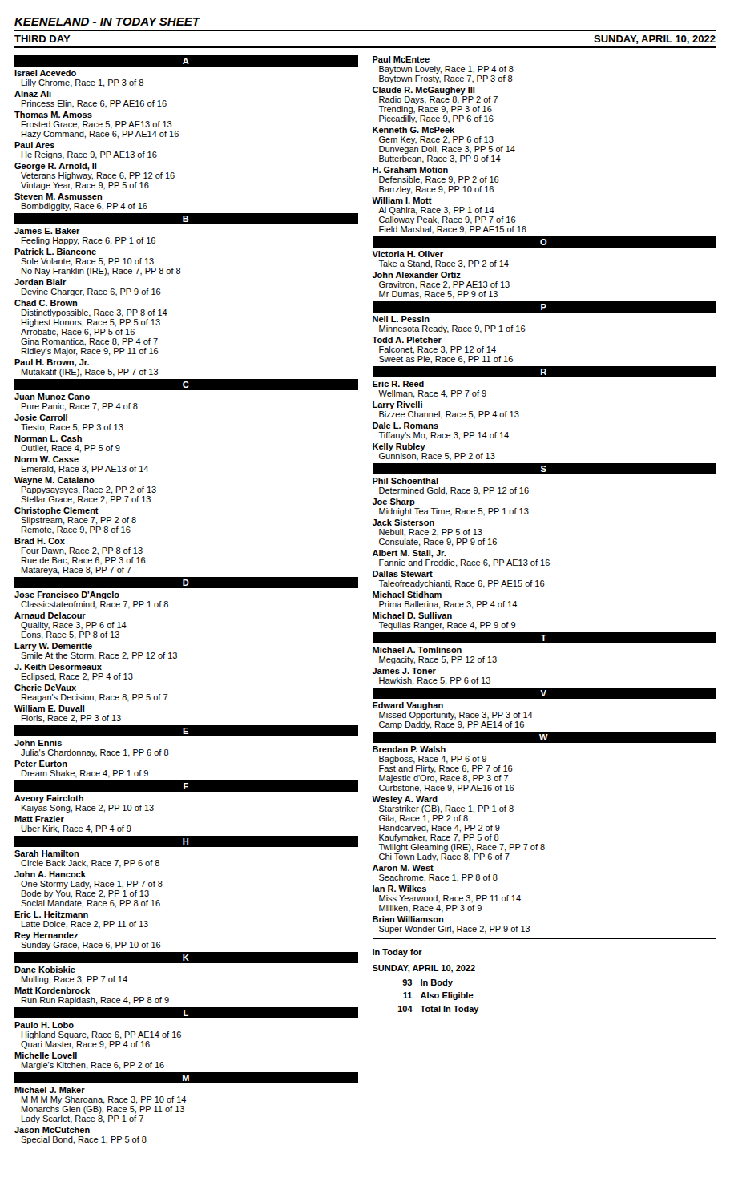KEENELAND - IN TODAY SHEET
THIRD DAY
SUNDAY, APRIL 10, 2022
A
Israel Acevedo
Lilly Chrome, Race 1, PP 3 of 8
Alnaz Ali
Princess Elin, Race 6, PP AE16 of 16
Thomas M. Amoss
Frosted Grace, Race 5, PP AE13 of 13
Hazy Command, Race 6, PP AE14 of 16
Paul Ares
He Reigns, Race 9, PP AE13 of 16
George R. Arnold, II
Veterans Highway, Race 6, PP 12 of 16
Vintage Year, Race 9, PP 5 of 16
Steven M. Asmussen
Bombdiggity, Race 6, PP 4 of 16
B
James E. Baker
Feeling Happy, Race 6, PP 1 of 16
Patrick L. Biancone
Sole Volante, Race 5, PP 10 of 13
No Nay Franklin (IRE), Race 7, PP 8 of 8
Jordan Blair
Devine Charger, Race 6, PP 9 of 16
Chad C. Brown
Distinctlypossible, Race 3, PP 8 of 14
Highest Honors, Race 5, PP 5 of 13
Arrobatic, Race 6, PP 5 of 16
Gina Romantica, Race 8, PP 4 of 7
Ridley's Major, Race 9, PP 11 of 16
Paul H. Brown, Jr.
Mutakatif (IRE), Race 5, PP 7 of 13
C
Juan Munoz Cano
Pure Panic, Race 7, PP 4 of 8
Josie Carroll
Tiesto, Race 5, PP 3 of 13
Norman L. Cash
Outlier, Race 4, PP 5 of 9
Norm W. Casse
Emerald, Race 3, PP AE13 of 14
Wayne M. Catalano
Pappysaysyes, Race 2, PP 2 of 13
Stellar Grace, Race 2, PP 7 of 13
Christophe Clement
Slipstream, Race 7, PP 2 of 8
Remote, Race 9, PP 8 of 16
Brad H. Cox
Four Dawn, Race 2, PP 8 of 13
Rue de Bac, Race 6, PP 3 of 16
Matareya, Race 8, PP 7 of 7
D
Jose Francisco D'Angelo
Classicstateofmind, Race 7, PP 1 of 8
Arnaud Delacour
Quality, Race 3, PP 6 of 14
Eons, Race 5, PP 8 of 13
Larry W. Demeritte
Smile At the Storm, Race 2, PP 12 of 13
J. Keith Desormeaux
Eclipsed, Race 2, PP 4 of 13
Cherie DeVaux
Reagan's Decision, Race 8, PP 5 of 7
William E. Duvall
Floris, Race 2, PP 3 of 13
E
John Ennis
Julia's Chardonnay, Race 1, PP 6 of 8
Peter Eurton
Dream Shake, Race 4, PP 1 of 9
F
Aveory Faircloth
Kaiyas Song, Race 2, PP 10 of 13
Matt Frazier
Uber Kirk, Race 4, PP 4 of 9
H
Sarah Hamilton
Circle Back Jack, Race 7, PP 6 of 8
John A. Hancock
One Stormy Lady, Race 1, PP 7 of 8
Bode by You, Race 2, PP 1 of 13
Social Mandate, Race 6, PP 8 of 16
Eric L. Heitzmann
Latte Dolce, Race 2, PP 11 of 13
Rey Hernandez
Sunday Grace, Race 6, PP 10 of 16
K
Dane Kobiskie
Mulling, Race 3, PP 7 of 14
Matt Kordenbrock
Run Run Rapidash, Race 4, PP 8 of 9
L
Paulo H. Lobo
Highland Square, Race 6, PP AE14 of 16
Quari Master, Race 9, PP 4 of 16
Michelle Lovell
Margie's Kitchen, Race 6, PP 2 of 16
M
Michael J. Maker
M M M My Sharoana, Race 3, PP 10 of 14
Monarchs Glen (GB), Race 5, PP 11 of 13
Lady Scarlet, Race 8, PP 1 of 7
Jason McCutchen
Special Bond, Race 1, PP 5 of 8
Paul McEntee
Baytown Lovely, Race 1, PP 4 of 8
Baytown Frosty, Race 7, PP 3 of 8
Claude R. McGaughey III
Radio Days, Race 8, PP 2 of 7
Trending, Race 9, PP 3 of 16
Piccadilly, Race 9, PP 6 of 16
Kenneth G. McPeek
Gem Key, Race 2, PP 6 of 13
Dunvegan Doll, Race 3, PP 5 of 14
Butterbean, Race 3, PP 9 of 14
H. Graham Motion
Defensible, Race 9, PP 2 of 16
Barrzley, Race 9, PP 10 of 16
William I. Mott
Al Qahira, Race 3, PP 1 of 14
Calloway Peak, Race 9, PP 7 of 16
Field Marshal, Race 9, PP AE15 of 16
O
Victoria H. Oliver
Take a Stand, Race 3, PP 2 of 14
John Alexander Ortiz
Gravitron, Race 2, PP AE13 of 13
Mr Dumas, Race 5, PP 9 of 13
P
Neil L. Pessin
Minnesota Ready, Race 9, PP 1 of 16
Todd A. Pletcher
Falconet, Race 3, PP 12 of 14
Sweet as Pie, Race 6, PP 11 of 16
R
Eric R. Reed
Wellman, Race 4, PP 7 of 9
Larry Rivelli
Bizzee Channel, Race 5, PP 4 of 13
Dale L. Romans
Tiffany's Mo, Race 3, PP 14 of 14
Kelly Rubley
Gunnison, Race 5, PP 2 of 13
S
Phil Schoenthal
Determined Gold, Race 9, PP 12 of 16
Joe Sharp
Midnight Tea Time, Race 5, PP 1 of 13
Jack Sisterson
Nebuli, Race 2, PP 5 of 13
Consulate, Race 9, PP 9 of 16
Albert M. Stall, Jr.
Fannie and Freddie, Race 6, PP AE13 of 16
Dallas Stewart
Taleofreadychianti, Race 6, PP AE15 of 16
Michael Stidham
Prima Ballerina, Race 3, PP 4 of 14
Michael D. Sullivan
Tequilas Ranger, Race 4, PP 9 of 9
T
Michael A. Tomlinson
Megacity, Race 5, PP 12 of 13
James J. Toner
Hawkish, Race 5, PP 6 of 13
V
Edward Vaughan
Missed Opportunity, Race 3, PP 3 of 14
Camp Daddy, Race 9, PP AE14 of 16
W
Brendan P. Walsh
Bagboss, Race 4, PP 6 of 9
Fast and Flirty, Race 6, PP 7 of 16
Majestic d'Oro, Race 8, PP 3 of 7
Curbstone, Race 9, PP AE16 of 16
Wesley A. Ward
Starstriker (GB), Race 1, PP 1 of 8
Gila, Race 1, PP 2 of 8
Handcarved, Race 4, PP 2 of 9
Kaufymaker, Race 7, PP 5 of 8
Twilight Gleaming (IRE), Race 7, PP 7 of 8
Chi Town Lady, Race 8, PP 6 of 7
Aaron M. West
Seachrome, Race 1, PP 8 of 8
Ian R. Wilkes
Miss Yearwood, Race 3, PP 11 of 14
Milliken, Race 4, PP 3 of 9
Brian Williamson
Super Wonder Girl, Race 2, PP 9 of 13
In Today for
SUNDAY, APRIL 10, 2022
| 93 | In Body |
| 11 | Also Eligible |
| 104 | Total In Today |